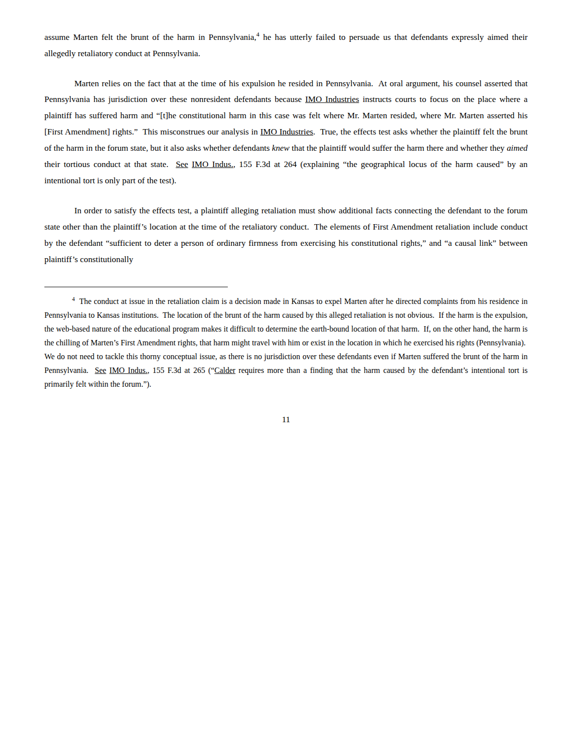assume Marten felt the brunt of the harm in Pennsylvania,4 he has utterly failed to persuade us that defendants expressly aimed their allegedly retaliatory conduct at Pennsylvania.
Marten relies on the fact that at the time of his expulsion he resided in Pennsylvania. At oral argument, his counsel asserted that Pennsylvania has jurisdiction over these nonresident defendants because IMO Industries instructs courts to focus on the place where a plaintiff has suffered harm and “[t]he constitutional harm in this case was felt where Mr. Marten resided, where Mr. Marten asserted his [First Amendment] rights.” This misconstrues our analysis in IMO Industries. True, the effects test asks whether the plaintiff felt the brunt of the harm in the forum state, but it also asks whether defendants knew that the plaintiff would suffer the harm there and whether they aimed their tortious conduct at that state. See IMO Indus., 155 F.3d at 264 (explaining “the geographical locus of the harm caused” by an intentional tort is only part of the test).
In order to satisfy the effects test, a plaintiff alleging retaliation must show additional facts connecting the defendant to the forum state other than the plaintiff’s location at the time of the retaliatory conduct. The elements of First Amendment retaliation include conduct by the defendant “sufficient to deter a person of ordinary firmness from exercising his constitutional rights,” and “a causal link” between plaintiff’s constitutionally
4 The conduct at issue in the retaliation claim is a decision made in Kansas to expel Marten after he directed complaints from his residence in Pennsylvania to Kansas institutions. The location of the brunt of the harm caused by this alleged retaliation is not obvious. If the harm is the expulsion, the web-based nature of the educational program makes it difficult to determine the earth-bound location of that harm. If, on the other hand, the harm is the chilling of Marten’s First Amendment rights, that harm might travel with him or exist in the location in which he exercised his rights (Pennsylvania). We do not need to tackle this thorny conceptual issue, as there is no jurisdiction over these defendants even if Marten suffered the brunt of the harm in Pennsylvania. See IMO Indus., 155 F.3d at 265 (“Calder requires more than a finding that the harm caused by the defendant’s intentional tort is primarily felt within the forum.”).
11